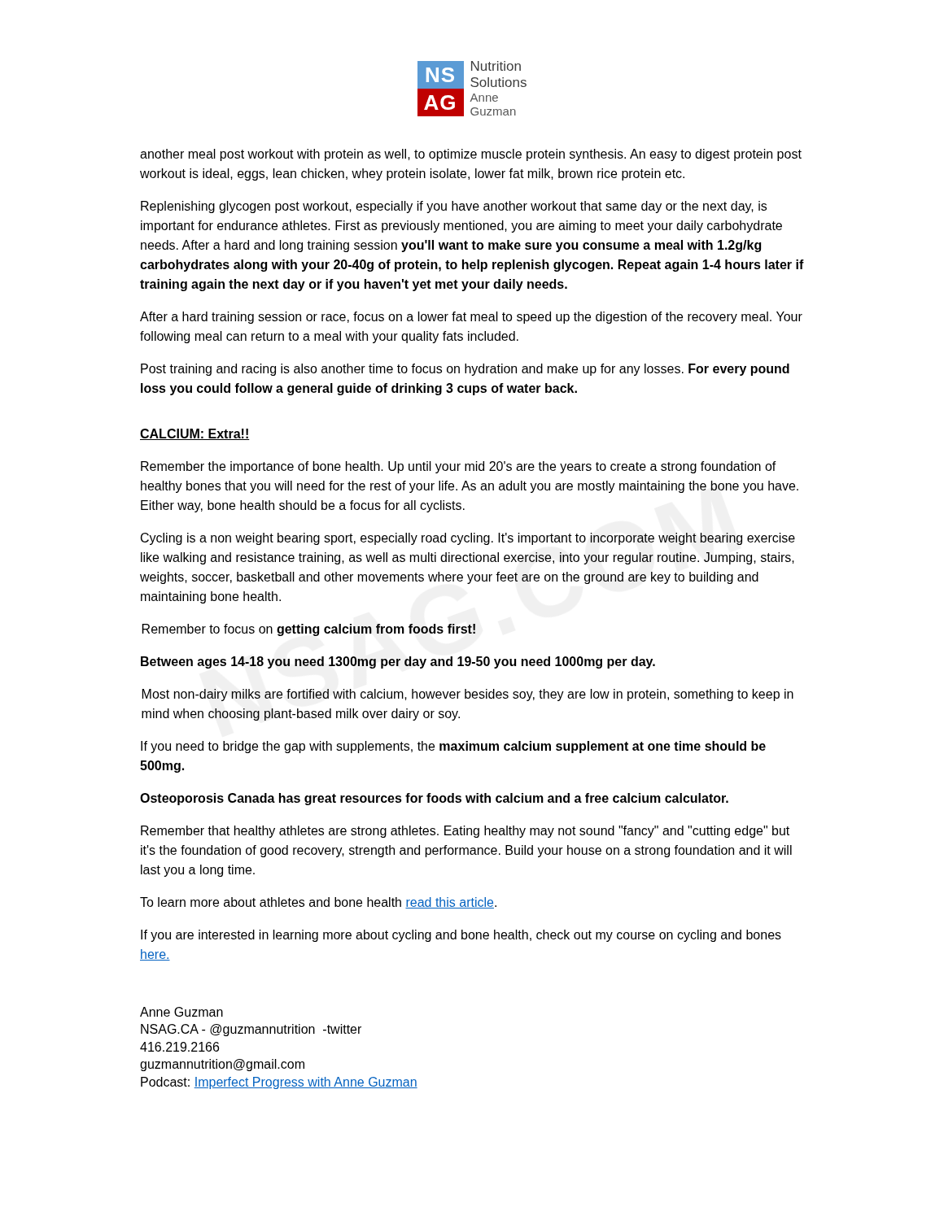NSAG.COM
NS AG
Nutrition
Solutions
Anne
Guzman
another meal post workout with protein as well, to optimize muscle protein synthesis. An easy to digest protein post workout is ideal, eggs, lean chicken, whey protein isolate, lower fat milk, brown rice protein etc.
Replenishing glycogen post workout, especially if you have another workout that same day or the next day, is important for endurance athletes. First as previously mentioned, you are aiming to meet your daily carbohydrate needs. After a hard and long training session you'll want to make sure you consume a meal with 1.2g/kg carbohydrates along with your 20-40g of protein, to help replenish glycogen. Repeat again 1-4 hours later if training again the next day or if you haven't yet met your daily needs.
After a hard training session or race, focus on a lower fat meal to speed up the digestion of the recovery meal. Your following meal can return to a meal with your quality fats included.
Post training and racing is also another time to focus on hydration and make up for any losses. For every pound loss you could follow a general guide of drinking 3 cups of water back.
CALCIUM: Extra!!
Remember the importance of bone health. Up until your mid 20's are the years to create a strong foundation of healthy bones that you will need for the rest of your life. As an adult you are mostly maintaining the bone you have. Either way, bone health should be a focus for all cyclists.
Cycling is a non weight bearing sport, especially road cycling. It's important to incorporate weight bearing exercise like walking and resistance training, as well as multi directional exercise, into your regular routine. Jumping, stairs, weights, soccer, basketball and other movements where your feet are on the ground are key to building and maintaining bone health.
Remember to focus on getting calcium from foods first!
Between ages 14-18 you need 1300mg per day and 19-50 you need 1000mg per day.
Most non-dairy milks are fortified with calcium, however besides soy, they are low in protein, something to keep in mind when choosing plant-based milk over dairy or soy.
If you need to bridge the gap with supplements, the maximum calcium supplement at one time should be 500mg.
Osteoporosis Canada has great resources for foods with calcium and a free calcium calculator.
Remember that healthy athletes are strong athletes. Eating healthy may not sound "fancy" and "cutting edge" but it's the foundation of good recovery, strength and performance. Build your house on a strong foundation and it will last you a long time.
To learn more about athletes and bone health read this article.
If you are interested in learning more about cycling and bone health, check out my course on cycling and bones here.
Anne Guzman
NSAG.CA - @guzmannutrition -twitter
416.219.2166
guzmannutrition@gmail.com
Podcast: Imperfect Progress with Anne Guzman